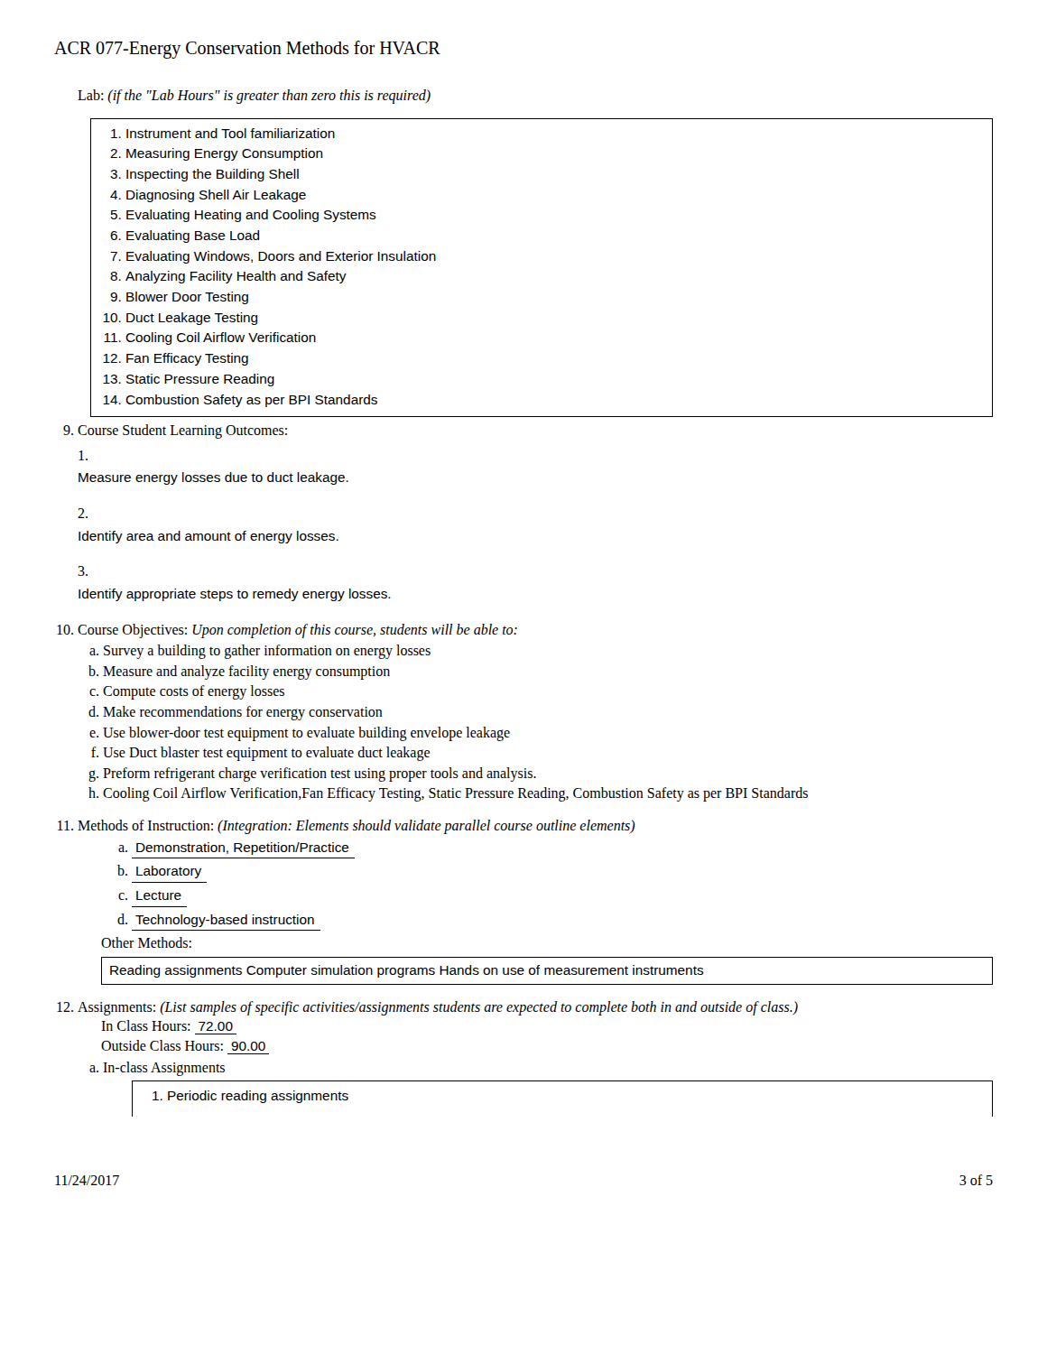ACR 077-Energy Conservation Methods for HVACR
Lab: (if the "Lab Hours" is greater than zero this is required)
Instrument and Tool familiarization
Measuring Energy Consumption
Inspecting the Building Shell
Diagnosing Shell Air Leakage
Evaluating Heating and Cooling Systems
Evaluating Base Load
Evaluating Windows, Doors and Exterior Insulation
Analyzing Facility Health and Safety
Blower Door Testing
Duct Leakage Testing
Cooling Coil Airflow Verification
Fan Efficacy Testing
Static Pressure Reading
Combustion Safety as per BPI Standards
Course Student Learning Outcomes:
1. Measure energy losses due to duct leakage.
2. Identify area and amount of energy losses.
3. Identify appropriate steps to remedy energy losses.
Course Objectives: Upon completion of this course, students will be able to:
Survey a building to gather information on energy losses
Measure and analyze facility energy consumption
Compute costs of energy losses
Make recommendations for energy conservation
Use blower-door test equipment to evaluate building envelope leakage
Use Duct blaster test equipment to evaluate duct leakage
Preform refrigerant charge verification test using proper tools and analysis.
Cooling Coil Airflow Verification,Fan Efficacy Testing, Static Pressure Reading, Combustion Safety as per BPI Standards
Methods of Instruction: (Integration: Elements should validate parallel course outline elements)
Demonstration, Repetition/Practice
Laboratory
Lecture
Technology-based instruction
Other Methods:
Reading assignments Computer simulation programs Hands on use of measurement instruments
Assignments: (List samples of specific activities/assignments students are expected to complete both in and outside of class.)
In Class Hours: 72.00
Outside Class Hours: 90.00
In-class Assignments
Periodic reading assignments
11/24/2017 3 of 5